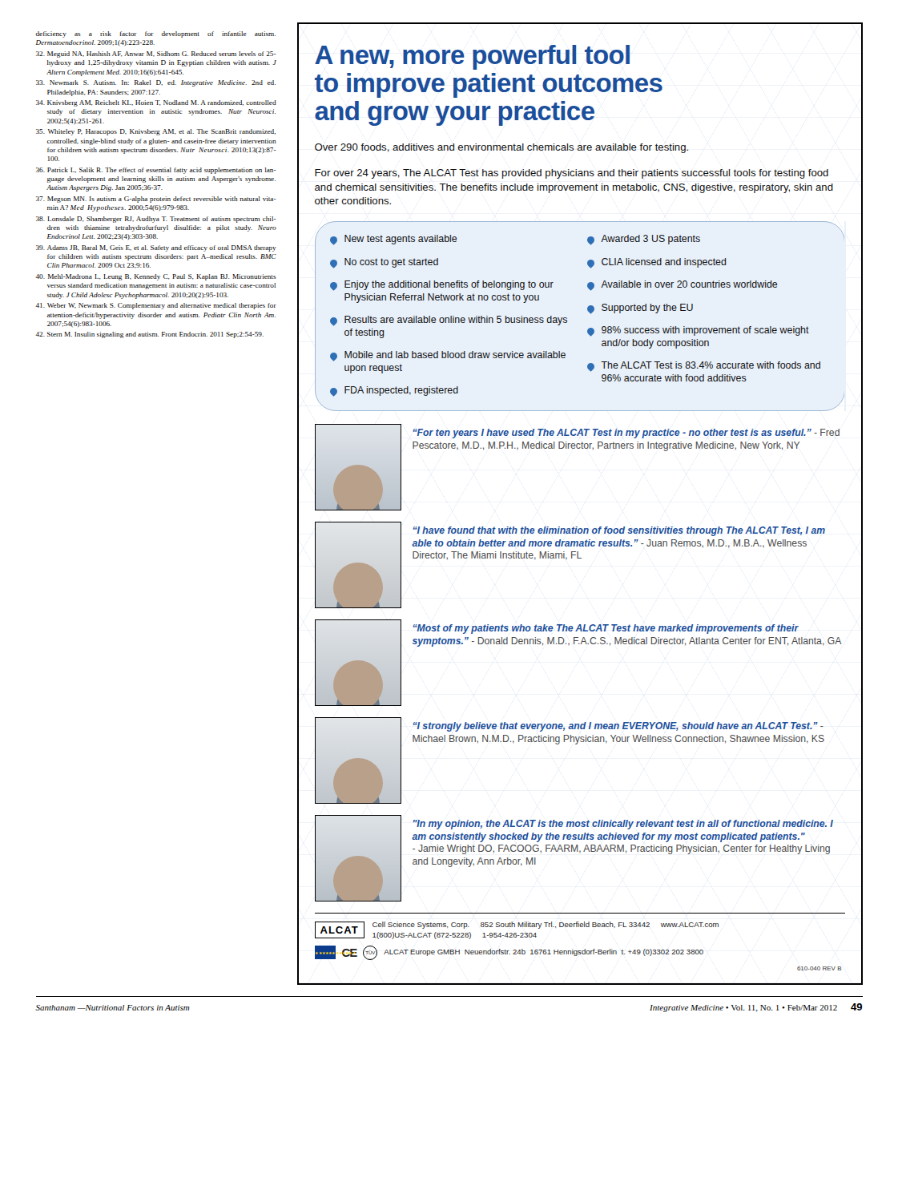deficiency as a risk factor for development of infantile autism. Dermatoendocrinol. 2009;1(4):223-228.
32. Meguid NA, Hashish AF, Anwar M, Sidhom G. Reduced serum levels of 25-hydroxy and 1,25-dihydroxy vitamin D in Egyptian children with autism. J Altern Complement Med. 2010;16(6):641-645.
33. Newmark S. Autism. In: Rakel D, ed. Integrative Medicine. 2nd ed. Philadelphia, PA: Saunders; 2007:127.
34. Knivsberg AM, Reichelt KL, Hoien T, Nodland M. A randomized, controlled study of dietary intervention in autistic syndromes. Nutr Neurosci. 2002;5(4):251-261.
35. Whiteley P, Haracopos D, Knivsberg AM, et al. The ScanBrit randomized, controlled, single-blind study of a gluten- and casein-free dietary intervention for children with autism spectrum disorders. Nutr Neurosci. 2010;13(2):87-100.
36. Patrick L, Salik R. The effect of essential fatty acid supplementation on language development and learning skills in autism and Asperger's syndrome. Autism Aspergers Dig. Jan 2005;36-37.
37. Megson MN. Is autism a G-alpha protein defect reversible with natural vitamin A? Med Hypotheses. 2000;54(6):979-983.
38. Lonsdale D, Shamberger RJ, Audhya T. Treatment of autism spectrum children with thiamine tetrahydrofurfuryl disulfide: a pilot study. Neuro Endocrinol Lett. 2002;23(4):303-308.
39. Adams JB, Baral M, Geis E, et al. Safety and efficacy of oral DMSA therapy for children with autism spectrum disorders: part A–medical results. BMC Clin Pharmacol. 2009 Oct 23;9:16.
40. Mehl-Madrona L, Leung B, Kennedy C, Paul S, Kaplan BJ. Micronutrients versus standard medication management in autism: a naturalistic case-control study. J Child Adolesc Psychopharmacol. 2010;20(2):95-103.
41. Weber W, Newmark S. Complementary and alternative medical therapies for attention-deficit/hyperactivity disorder and autism. Pediatr Clin North Am. 2007;54(6):983-1006.
42. Stern M. Insulin signaling and autism. Front Endocrin. 2011 Sep;2:54-59.
A new, more powerful tool
to improve patient outcomes
and grow your practice
Over 290 foods, additives and environmental chemicals are available for testing.
For over 24 years, The ALCAT Test has provided physicians and their patients successful tools for testing food and chemical sensitivities. The benefits include improvement in metabolic, CNS, digestive, respiratory, skin and other conditions.
New test agents available
No cost to get started
Enjoy the additional benefits of belonging to our Physician Referral Network at no cost to you
Results are available online within 5 business days of testing
Mobile and lab based blood draw service available upon request
FDA inspected, registered
Awarded 3 US patents
CLIA licensed and inspected
Available in over 20 countries worldwide
Supported by the EU
98% success with improvement of scale weight and/or body composition
The ALCAT Test is 83.4% accurate with foods and 96% accurate with food additives
“For ten years I have used The ALCAT Test in my practice - no other test is as useful.” - Fred Pescatore, M.D., M.P.H., Medical Director, Partners in Integrative Medicine, New York, NY
“I have found that with the elimination of food sensitivities through The ALCAT Test, I am able to obtain better and more dramatic results.” - Juan Remos, M.D., M.B.A., Wellness Director, The Miami Institute, Miami, FL
“Most of my patients who take The ALCAT Test have marked improvements of their symptoms.” - Donald Dennis, M.D., F.A.C.S., Medical Director, Atlanta Center for ENT, Atlanta, GA
“I strongly believe that everyone, and I mean EVERYONE, should have an ALCAT Test.” - Michael Brown, N.M.D., Practicing Physician, Your Wellness Connection, Shawnee Mission, KS
"In my opinion, the ALCAT is the most clinically relevant test in all of functional medicine. I am consistently shocked by the results achieved for my most complicated patients."
- Jamie Wright DO, FACOOG, FAARM, ABAARM, Practicing Physician, Center for Healthy Living and Longevity, Ann Arbor, MI
ALCAT Cell Science Systems, Corp. 852 South Military Trl., Deerfield Beach, FL 33442 www.ALCAT.com
1(800)US-ALCAT (872-5228) 1-954-426-2304
CE TÜV ALCAT Europe GMBH Neuendorfstr. 24b 16761 Hennigsdorf-Berlin t. +49 (0)3302 202 3800
610-040 REV B
Santhanam —Nutritional Factors in Autism
Integrative Medicine • Vol. 11, No. 1 • Feb/Mar 2012 49